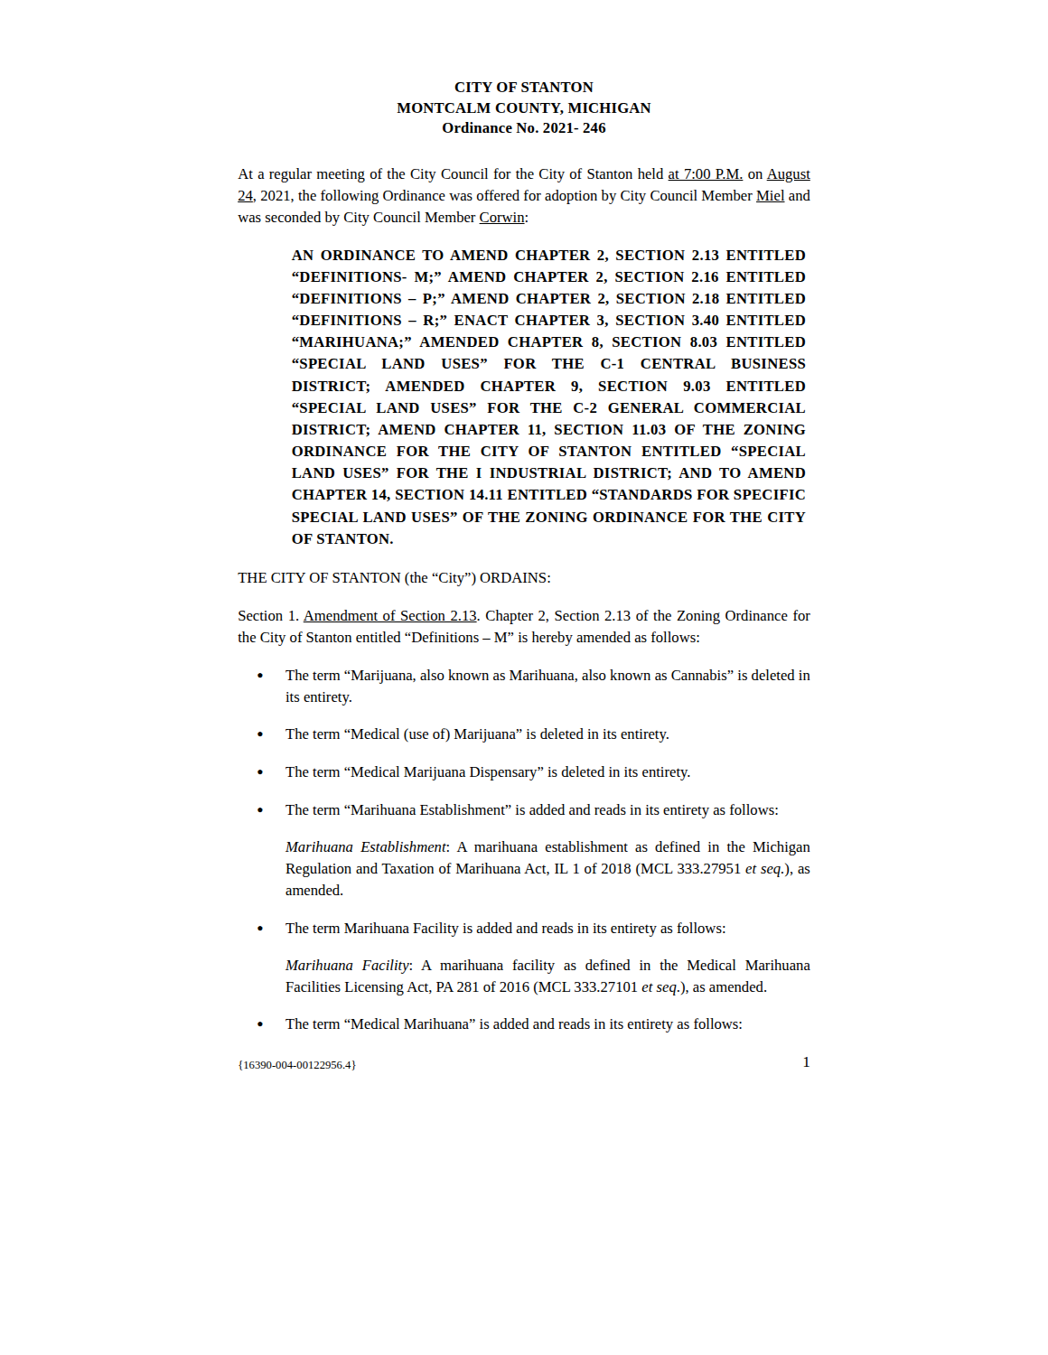CITY OF STANTON
MONTCALM COUNTY, MICHIGAN
Ordinance No. 2021- 246
At a regular meeting of the City Council for the City of Stanton held at 7:00 P.M. on August 24, 2021, the following Ordinance was offered for adoption by City Council Member Miel and was seconded by City Council Member Corwin:
AN ORDINANCE TO AMEND CHAPTER 2, SECTION 2.13 ENTITLED “DEFINITIONS- M;” AMEND CHAPTER 2, SECTION 2.16 ENTITLED “DEFINITIONS – P;” AMEND CHAPTER 2, SECTION 2.18 ENTITLED “DEFINITIONS – R;” ENACT CHAPTER 3, SECTION 3.40 ENTITLED “MARIHUANA;” AMENDED CHAPTER 8, SECTION 8.03 ENTITLED “SPECIAL LAND USES” FOR THE C-1 CENTRAL BUSINESS DISTRICT; AMENDED CHAPTER 9, SECTION 9.03 ENTITLED “SPECIAL LAND USES” FOR THE C-2 GENERAL COMMERCIAL DISTRICT; AMEND CHAPTER 11, SECTION 11.03 OF THE ZONING ORDINANCE FOR THE CITY OF STANTON ENTITLED “SPECIAL LAND USES” FOR THE I INDUSTRIAL DISTRICT; AND TO AMEND CHAPTER 14, SECTION 14.11 ENTITLED “STANDARDS FOR SPECIFIC SPECIAL LAND USES” OF THE ZONING ORDINANCE FOR THE CITY OF STANTON.
THE CITY OF STANTON (the “City”) ORDAINS:
Section 1. Amendment of Section 2.13. Chapter 2, Section 2.13 of the Zoning Ordinance for the City of Stanton entitled “Definitions – M” is hereby amended as follows:
The term “Marijuana, also known as Marihuana, also known as Cannabis” is deleted in its entirety.
The term “Medical (use of) Marijuana” is deleted in its entirety.
The term “Medical Marijuana Dispensary” is deleted in its entirety.
The term “Marihuana Establishment” is added and reads in its entirety as follows:
Marihuana Establishment: A marihuana establishment as defined in the Michigan Regulation and Taxation of Marihuana Act, IL 1 of 2018 (MCL 333.27951 et seq.), as amended.
The term Marihuana Facility is added and reads in its entirety as follows:
Marihuana Facility: A marihuana facility as defined in the Medical Marihuana Facilities Licensing Act, PA 281 of 2016 (MCL 333.27101 et seq.), as amended.
The term “Medical Marihuana” is added and reads in its entirety as follows:
{16390-004-00122956.4}
1